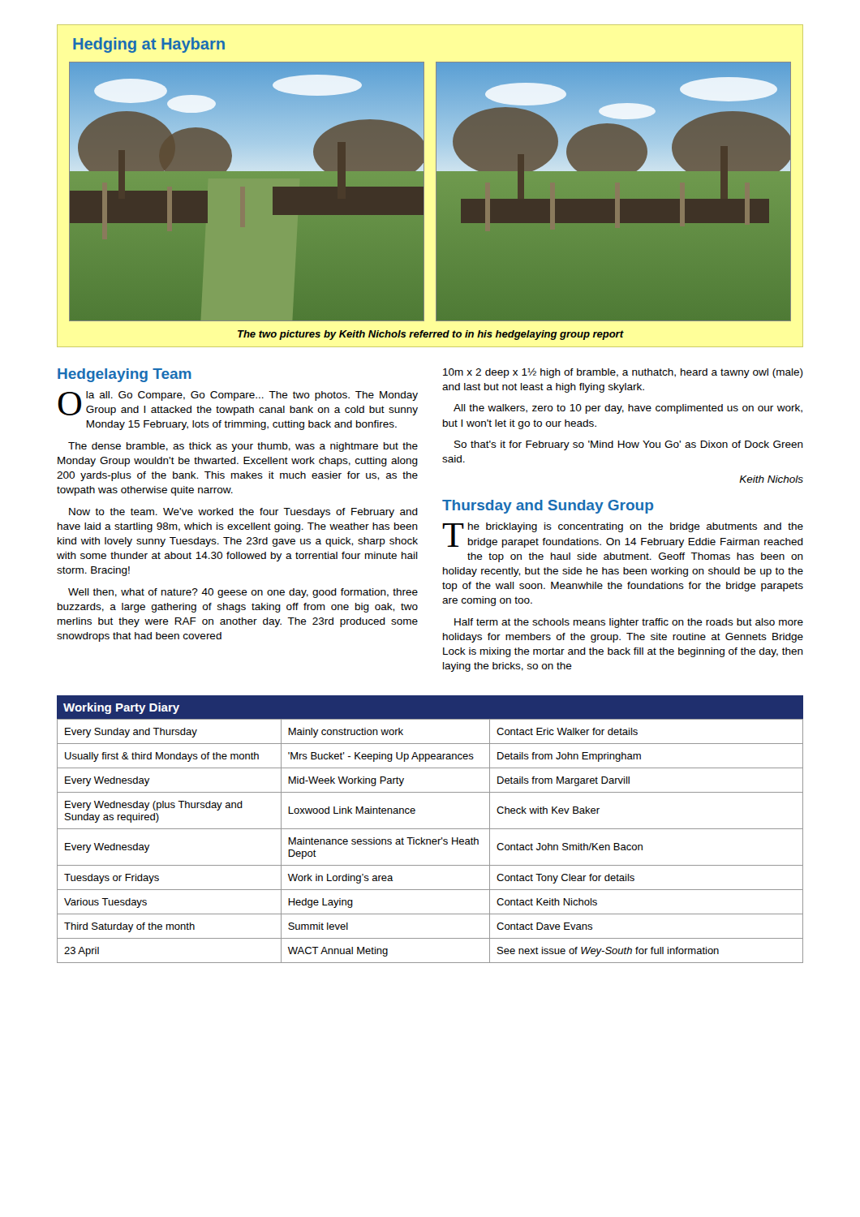Hedging at Haybarn
The two pictures by Keith Nichols referred to in his hedgelaying group report
Hedgelaying Team
Ola all. Go Compare, Go Compare... The two photos. The Monday Group and I attacked the towpath canal bank on a cold but sunny Monday 15 February, lots of trimming, cutting back and bonfires.
The dense bramble, as thick as your thumb, was a nightmare but the Monday Group wouldn't be thwarted. Excellent work chaps, cutting along 200 yards-plus of the bank. This makes it much easier for us, as the towpath was otherwise quite narrow.
Now to the team. We've worked the four Tuesdays of February and have laid a startling 98m, which is excellent going. The weather has been kind with lovely sunny Tuesdays. The 23rd gave us a quick, sharp shock with some thunder at about 14.30 followed by a torrential four minute hail storm. Bracing!
Well then, what of nature? 40 geese on one day, good formation, three buzzards, a large gathering of shags taking off from one big oak, two merlins but they were RAF on another day. The 23rd produced some snowdrops that had been covered
10m x 2 deep x 1½ high of bramble, a nuthatch, heard a tawny owl (male) and last but not least a high flying skylark.
All the walkers, zero to 10 per day, have complimented us on our work, but I won't let it go to our heads.
So that's it for February so 'Mind How You Go' as Dixon of Dock Green said.
Keith Nichols
Thursday and Sunday Group
The bricklaying is concentrating on the bridge abutments and the bridge parapet foundations. On 14 February Eddie Fairman reached the top on the haul side abutment. Geoff Thomas has been on holiday recently, but the side he has been working on should be up to the top of the wall soon. Meanwhile the foundations for the bridge parapets are coming on too.
Half term at the schools means lighter traffic on the roads but also more holidays for members of the group. The site routine at Gennets Bridge Lock is mixing the mortar and the back fill at the beginning of the day, then laying the bricks, so on the
Working Party Diary
| Every Sunday and Thursday | Mainly construction work | Contact Eric Walker for details |
| Usually first & third Mondays of the month | 'Mrs Bucket' - Keeping Up Appearances | Details from John Empringham |
| Every Wednesday | Mid-Week Working Party | Details from Margaret Darvill |
| Every Wednesday (plus Thursday and Sunday as required) | Loxwood Link Maintenance | Check with Kev Baker |
| Every Wednesday | Maintenance sessions at Tickner's Heath Depot | Contact John Smith/Ken Bacon |
| Tuesdays or Fridays | Work in Lording’s area | Contact Tony Clear for details |
| Various Tuesdays | Hedge Laying | Contact Keith Nichols |
| Third Saturday of the month | Summit level | Contact Dave Evans |
| 23 April | WACT Annual Meting | See next issue of Wey-South for full information |